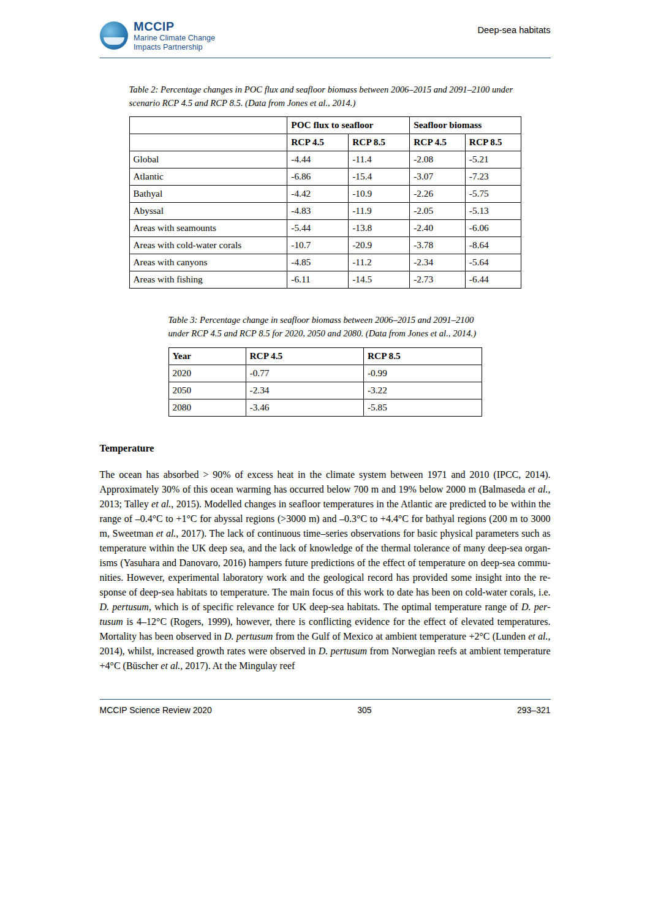MCCIP
Marine Climate Change
Impacts Partnership
Deep-sea habitats
Table 2: Percentage changes in POC flux and seafloor biomass between 2006–2015 and 2091–2100 under scenario RCP 4.5 and RCP 8.5. (Data from Jones et al., 2014.)
| | POC flux to seafloor | Seafloor biomass |
| --- | --- | --- |
| | RCP 4.5 | RCP 8.5 | RCP 4.5 | RCP 8.5 |
| Global | -4.44 | -11.4 | -2.08 | -5.21 |
| Atlantic | -6.86 | -15.4 | -3.07 | -7.23 |
| Bathyal | -4.42 | -10.9 | -2.26 | -5.75 |
| Abyssal | -4.83 | -11.9 | -2.05 | -5.13 |
| Areas with seamounts | -5.44 | -13.8 | -2.40 | -6.06 |
| Areas with cold-water corals | -10.7 | -20.9 | -3.78 | -8.64 |
| Areas with canyons | -4.85 | -11.2 | -2.34 | -5.64 |
| Areas with fishing | -6.11 | -14.5 | -2.73 | -6.44 |
Table 3: Percentage change in seafloor biomass between 2006–2015 and 2091–2100 under RCP 4.5 and RCP 8.5 for 2020, 2050 and 2080. (Data from Jones et al., 2014.)
| Year | RCP 4.5 | RCP 8.5 |
| --- | --- | --- |
| 2020 | -0.77 | -0.99 |
| 2050 | -2.34 | -3.22 |
| 2080 | -3.46 | -5.85 |
Temperature
The ocean has absorbed > 90% of excess heat in the climate system between 1971 and 2010 (IPCC, 2014). Approximately 30% of this ocean warming has occurred below 700 m and 19% below 2000 m (Balmaseda et al., 2013; Talley et al., 2015). Modelled changes in seafloor temperatures in the Atlantic are predicted to be within the range of –0.4°C to +1°C for abyssal regions (>3000 m) and –0.3°C to +4.4°C for bathyal regions (200 m to 3000 m, Sweetman et al., 2017). The lack of continuous time–series observations for basic physical parameters such as temperature within the UK deep sea, and the lack of knowledge of the thermal tolerance of many deep-sea organisms (Yasuhara and Danovaro, 2016) hampers future predictions of the effect of temperature on deep-sea communities. However, experimental laboratory work and the geological record has provided some insight into the response of deep-sea habitats to temperature. The main focus of this work to date has been on cold-water corals, i.e. D. pertusum, which is of specific relevance for UK deep-sea habitats. The optimal temperature range of D. pertusum is 4–12°C (Rogers, 1999), however, there is conflicting evidence for the effect of elevated temperatures. Mortality has been observed in D. pertusum from the Gulf of Mexico at ambient temperature +2°C (Lunden et al., 2014), whilst, increased growth rates were observed in D. pertusum from Norwegian reefs at ambient temperature +4°C (Büscher et al., 2017). At the Mingulay reef
MCCIP Science Review 2020
305
293–321